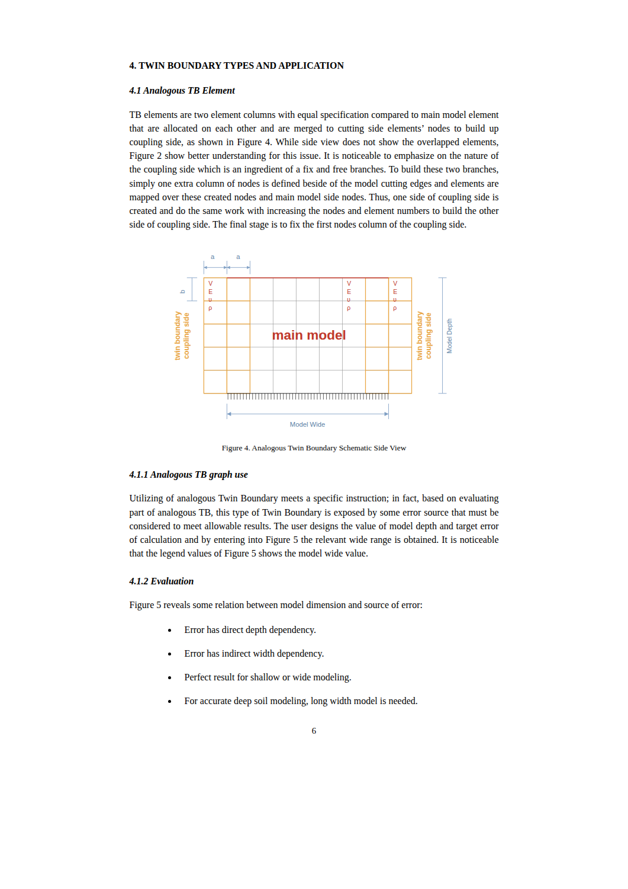4. TWIN BOUNDARY TYPES AND APPLICATION
4.1 Analogous TB Element
TB elements are two element columns with equal specification compared to main model element that are allocated on each other and are merged to cutting side elements’ nodes to build up coupling side, as shown in Figure 4. While side view does not show the overlapped elements, Figure 2 show better understanding for this issue. It is noticeable to emphasize on the nature of the coupling side which is an ingredient of a fix and free branches. To build these two branches, simply one extra column of nodes is defined beside of the model cutting edges and elements are mapped over these created nodes and main model side nodes. Thus, one side of coupling side is created and do the same work with increasing the nodes and element numbers to build the other side of coupling side. The final stage is to fix the first nodes column of the coupling side.
a a b V E υ ρ V E υ ρ V E υ ρ main model twin boundary coupling side twin boundary coupling side Model Depth Model Wide
Figure 4. Analogous Twin Boundary Schematic Side View
4.1.1 Analogous TB graph use
Utilizing of analogous Twin Boundary meets a specific instruction; in fact, based on evaluating part of analogous TB, this type of Twin Boundary is exposed by some error source that must be considered to meet allowable results. The user designs the value of model depth and target error of calculation and by entering into Figure 5 the relevant wide range is obtained. It is noticeable that the legend values of Figure 5 shows the model wide value.
4.1.2 Evaluation
Figure 5 reveals some relation between model dimension and source of error:
Error has direct depth dependency.
Error has indirect width dependency.
Perfect result for shallow or wide modeling.
For accurate deep soil modeling, long width model is needed.
6